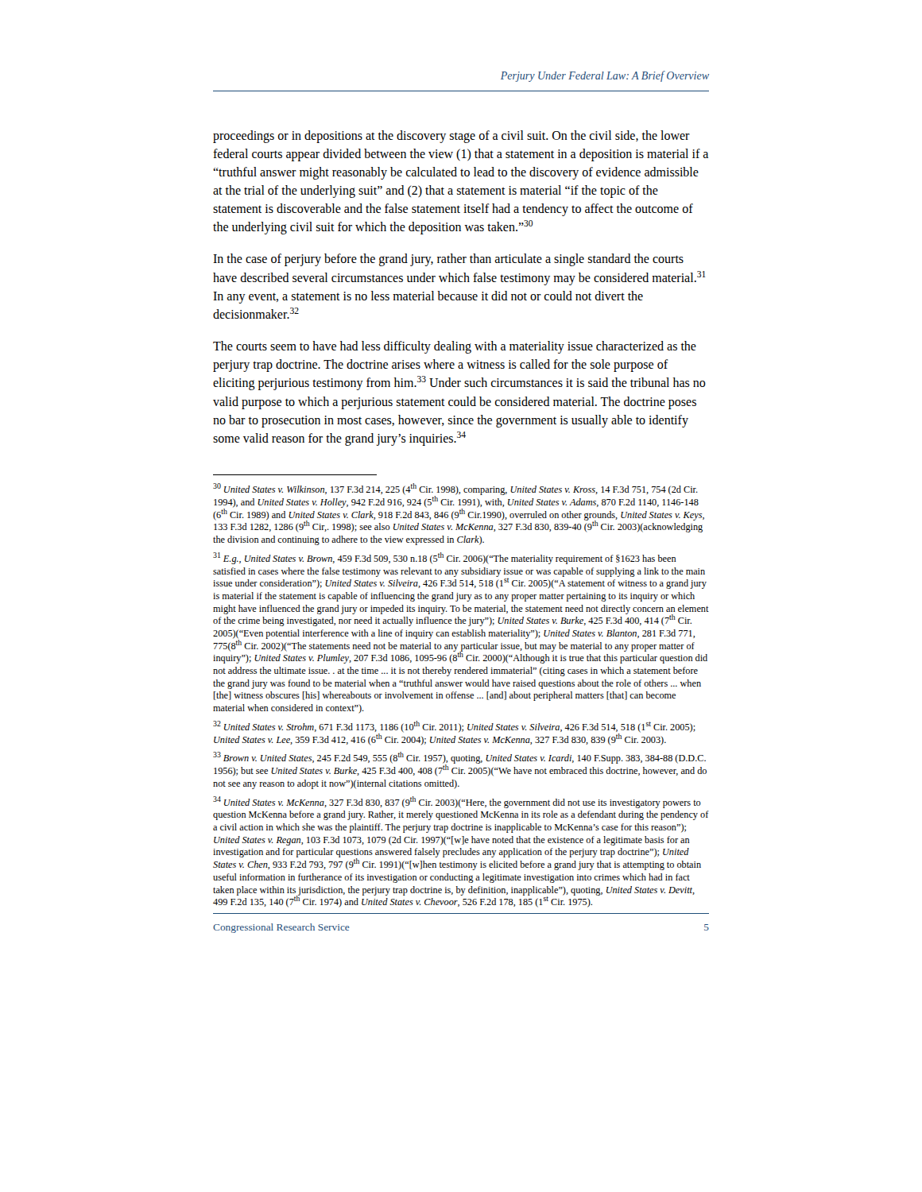Perjury Under Federal Law: A Brief Overview
proceedings or in depositions at the discovery stage of a civil suit. On the civil side, the lower federal courts appear divided between the view (1) that a statement in a deposition is material if a “truthful answer might reasonably be calculated to lead to the discovery of evidence admissible at the trial of the underlying suit” and (2) that a statement is material “if the topic of the statement is discoverable and the false statement itself had a tendency to affect the outcome of the underlying civil suit for which the deposition was taken.”30
In the case of perjury before the grand jury, rather than articulate a single standard the courts have described several circumstances under which false testimony may be considered material.31 In any event, a statement is no less material because it did not or could not divert the decisionmaker.32
The courts seem to have had less difficulty dealing with a materiality issue characterized as the perjury trap doctrine. The doctrine arises where a witness is called for the sole purpose of eliciting perjurious testimony from him.33 Under such circumstances it is said the tribunal has no valid purpose to which a perjurious statement could be considered material. The doctrine poses no bar to prosecution in most cases, however, since the government is usually able to identify some valid reason for the grand jury’s inquiries.34
30 United States v. Wilkinson, 137 F.3d 214, 225 (4th Cir. 1998), comparing, United States v. Kross, 14 F.3d 751, 754 (2d Cir. 1994), and United States v. Holley, 942 F.2d 916, 924 (5th Cir. 1991), with, United States v. Adams, 870 F.2d 1140, 1146-148 (6th Cir. 1989) and United States v. Clark, 918 F.2d 843, 846 (9th Cir.1990), overruled on other grounds, United States v. Keys, 133 F.3d 1282, 1286 (9th Cir,. 1998); see also United States v. McKenna, 327 F.3d 830, 839-40 (9th Cir. 2003)(acknowledging the division and continuing to adhere to the view expressed in Clark).
31 E.g., United States v. Brown, 459 F.3d 509, 530 n.18 (5th Cir. 2006)(“The materiality requirement of §1623 has been satisfied in cases where the false testimony was relevant to any subsidiary issue or was capable of supplying a link to the main issue under consideration”); United States v. Silveira, 426 F.3d 514, 518 (1st Cir. 2005)(“A statement of witness to a grand jury is material if the statement is capable of influencing the grand jury as to any proper matter pertaining to its inquiry or which might have influenced the grand jury or impeded its inquiry. To be material, the statement need not directly concern an element of the crime being investigated, nor need it actually influence the jury”); United States v. Burke, 425 F.3d 400, 414 (7th Cir. 2005)(“Even potential interference with a line of inquiry can establish materiality”); United States v. Blanton, 281 F.3d 771, 775(8th Cir. 2002)(“The statements need not be material to any particular issue, but may be material to any proper matter of inquiry”); United States v. Plumley, 207 F.3d 1086, 1095-96 (8th Cir. 2000)(“Although it is true that this particular question did not address the ultimate issue. . at the time ... it is not thereby rendered immaterial” (citing cases in which a statement before the grand jury was found to be material when a “truthful answer would have raised questions about the role of others ... when [the] witness obscures [his] whereabouts or involvement in offense ... [and] about peripheral matters [that] can become material when considered in context”).
32 United States v. Strohm, 671 F.3d 1173, 1186 (10th Cir. 2011); United States v. Silveira, 426 F.3d 514, 518 (1st Cir. 2005); United States v. Lee, 359 F.3d 412, 416 (6th Cir. 2004); United States v. McKenna, 327 F.3d 830, 839 (9th Cir. 2003).
33 Brown v. United States, 245 F.2d 549, 555 (8th Cir. 1957), quoting, United States v. Icardi, 140 F.Supp. 383, 384-88 (D.D.C. 1956); but see United States v. Burke, 425 F.3d 400, 408 (7th Cir. 2005)(“We have not embraced this doctrine, however, and do not see any reason to adopt it now”)(internal citations omitted).
34 United States v. McKenna, 327 F.3d 830, 837 (9th Cir. 2003)(“Here, the government did not use its investigatory powers to question McKenna before a grand jury. Rather, it merely questioned McKenna in its role as a defendant during the pendency of a civil action in which she was the plaintiff. The perjury trap doctrine is inapplicable to McKenna’s case for this reason”); United States v. Regan, 103 F.3d 1073, 1079 (2d Cir. 1997)(“[w]e have noted that the existence of a legitimate basis for an investigation and for particular questions answered falsely precludes any application of the perjury trap doctrine”); United States v. Chen, 933 F.2d 793, 797 (9th Cir. 1991)(“[w]hen testimony is elicited before a grand jury that is attempting to obtain useful information in furtherance of its investigation or conducting a legitimate investigation into crimes which had in fact taken place within its jurisdiction, the perjury trap doctrine is, by definition, inapplicable”), quoting, United States v. Devitt, 499 F.2d 135, 140 (7th Cir. 1974) and United States v. Chevoor, 526 F.2d 178, 185 (1st Cir. 1975).
Congressional Research Service 5